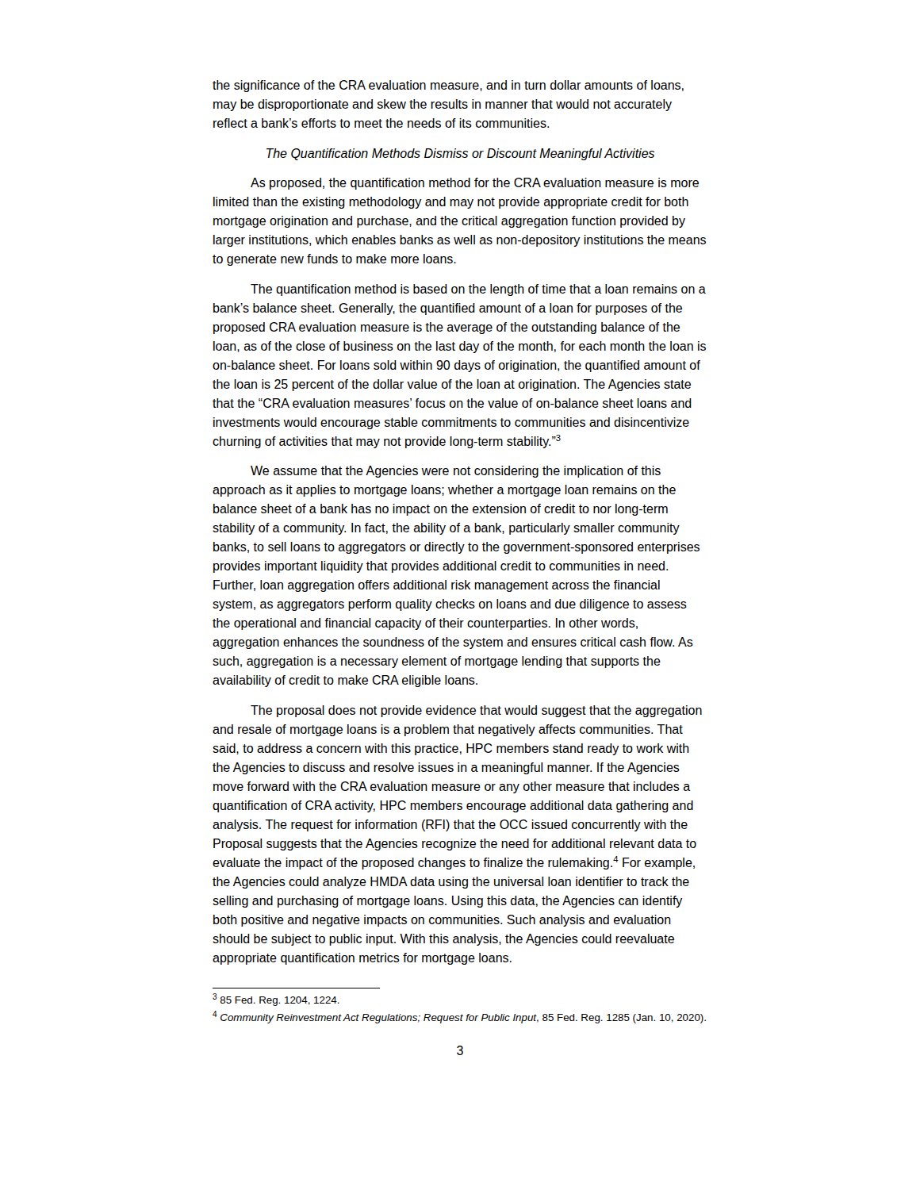the significance of the CRA evaluation measure, and in turn dollar amounts of loans, may be disproportionate and skew the results in manner that would not accurately reflect a bank’s efforts to meet the needs of its communities.
The Quantification Methods Dismiss or Discount Meaningful Activities
As proposed, the quantification method for the CRA evaluation measure is more limited than the existing methodology and may not provide appropriate credit for both mortgage origination and purchase, and the critical aggregation function provided by larger institutions, which enables banks as well as non-depository institutions the means to generate new funds to make more loans.
The quantification method is based on the length of time that a loan remains on a bank’s balance sheet. Generally, the quantified amount of a loan for purposes of the proposed CRA evaluation measure is the average of the outstanding balance of the loan, as of the close of business on the last day of the month, for each month the loan is on-balance sheet. For loans sold within 90 days of origination, the quantified amount of the loan is 25 percent of the dollar value of the loan at origination. The Agencies state that the “CRA evaluation measures’ focus on the value of on-balance sheet loans and investments would encourage stable commitments to communities and disincentivize churning of activities that may not provide long-term stability.”3
We assume that the Agencies were not considering the implication of this approach as it applies to mortgage loans; whether a mortgage loan remains on the balance sheet of a bank has no impact on the extension of credit to nor long-term stability of a community. In fact, the ability of a bank, particularly smaller community banks, to sell loans to aggregators or directly to the government-sponsored enterprises provides important liquidity that provides additional credit to communities in need. Further, loan aggregation offers additional risk management across the financial system, as aggregators perform quality checks on loans and due diligence to assess the operational and financial capacity of their counterparties. In other words, aggregation enhances the soundness of the system and ensures critical cash flow. As such, aggregation is a necessary element of mortgage lending that supports the availability of credit to make CRA eligible loans.
The proposal does not provide evidence that would suggest that the aggregation and resale of mortgage loans is a problem that negatively affects communities. That said, to address a concern with this practice, HPC members stand ready to work with the Agencies to discuss and resolve issues in a meaningful manner. If the Agencies move forward with the CRA evaluation measure or any other measure that includes a quantification of CRA activity, HPC members encourage additional data gathering and analysis. The request for information (RFI) that the OCC issued concurrently with the Proposal suggests that the Agencies recognize the need for additional relevant data to evaluate the impact of the proposed changes to finalize the rulemaking.4 For example, the Agencies could analyze HMDA data using the universal loan identifier to track the selling and purchasing of mortgage loans. Using this data, the Agencies can identify both positive and negative impacts on communities. Such analysis and evaluation should be subject to public input. With this analysis, the Agencies could reevaluate appropriate quantification metrics for mortgage loans.
3 85 Fed. Reg. 1204, 1224.
4 Community Reinvestment Act Regulations; Request for Public Input, 85 Fed. Reg. 1285 (Jan. 10, 2020).
3